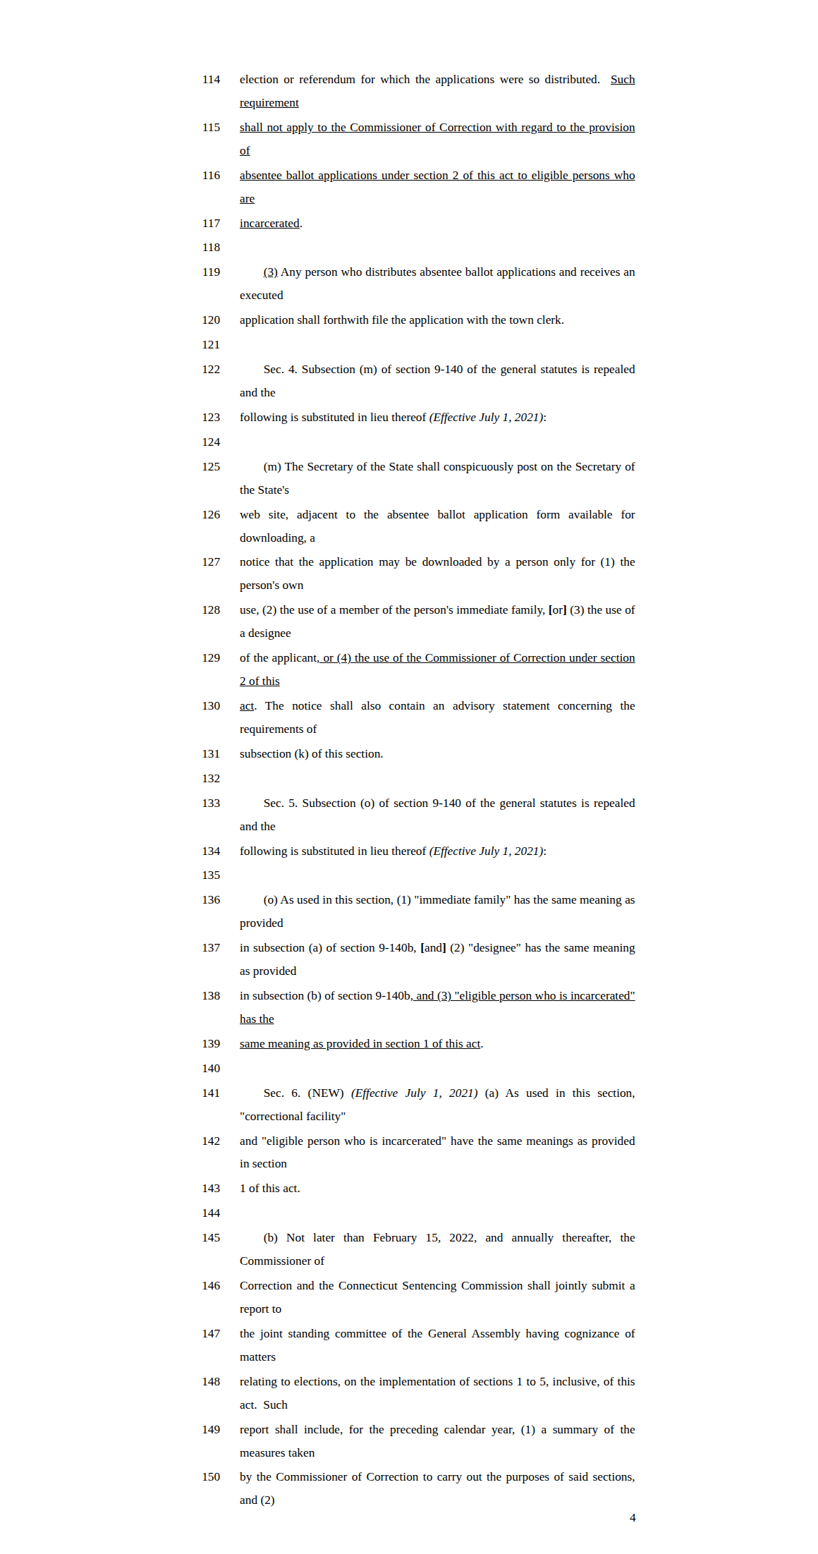| 114 | election or referendum for which the applications were so distributed. Such requirement |
| 115 | shall not apply to the Commissioner of Correction with regard to the provision of |
| 116 | absentee ballot applications under section 2 of this act to eligible persons who are |
| 117 | incarcerated . |
| 118 | |
| 119 | (3) Any person who distributes absentee ballot applications and receives an executed |
| 120 | application shall forthwith file the application with the town clerk. |
| 121 | |
| 122 | Sec. 4. Subsection (m) of section 9-140 of the general statutes is repealed and the |
| 123 | following is substituted in lieu thereof (Effective July 1, 2021) : |
| 124 | |
| 125 | (m) The Secretary of the State shall conspicuously post on the Secretary of the State's |
| 126 | web site, adjacent to the absentee ballot application form available for downloading, a |
| 127 | notice that the application may be downloaded by a person only for (1) the person's own |
| 128 | use, (2) the use of a member of the person's immediate family, [ or ] (3) the use of a designee |
| 129 | of the applicant , or (4) the use of the Commissioner of Correction under section 2 of this |
| 130 | act . The notice shall also contain an advisory statement concerning the requirements of |
| 131 | subsection (k) of this section. |
| 132 | |
| 133 | Sec. 5. Subsection (o) of section 9-140 of the general statutes is repealed and the |
| 134 | following is substituted in lieu thereof (Effective July 1, 2021) : |
| 135 | |
| 136 | (o) As used in this section, (1) "immediate family" has the same meaning as provided |
| 137 | in subsection (a) of section 9-140b, [ and ] (2) "designee" has the same meaning as provided |
| 138 | in subsection (b) of section 9-140b , and (3) "eligible person who is incarcerated" has the |
| 139 | same meaning as provided in section 1 of this act . |
| 140 | |
| 141 | Sec. 6. (NEW) (Effective July 1, 2021) (a) As used in this section, "correctional facility" |
| 142 | and "eligible person who is incarcerated" have the same meanings as provided in section |
| 143 | 1 of this act. |
| 144 | |
| 145 | (b) Not later than February 15, 2022, and annually thereafter, the Commissioner of |
| 146 | Correction and the Connecticut Sentencing Commission shall jointly submit a report to |
| 147 | the joint standing committee of the General Assembly having cognizance of matters |
| 148 | relating to elections, on the implementation of sections 1 to 5, inclusive, of this act. Such |
| 149 | report shall include, for the preceding calendar year, (1) a summary of the measures taken |
| 150 | by the Commissioner of Correction to carry out the purposes of said sections, and (2) |
4